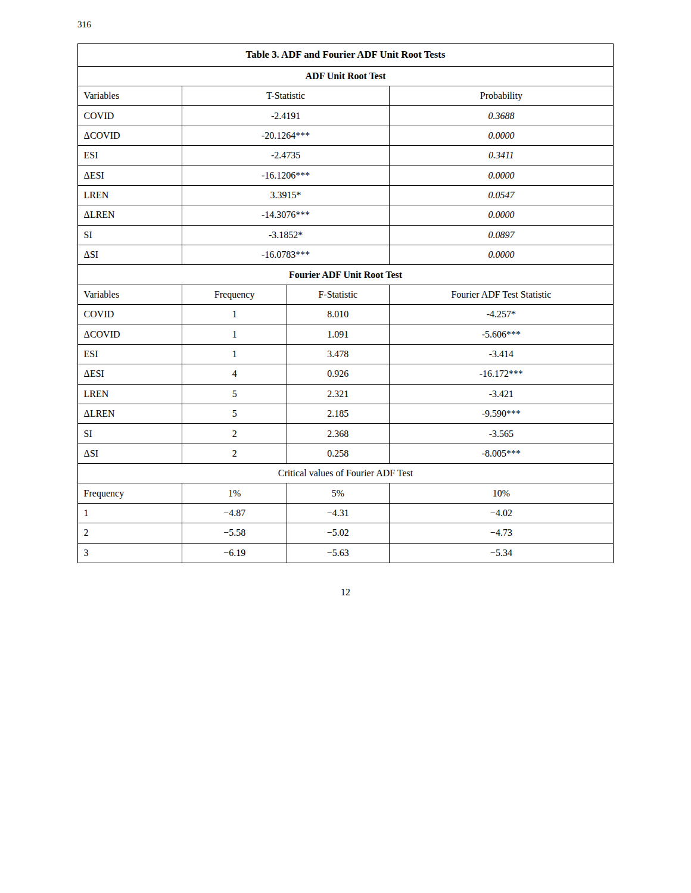316
| Table 3. ADF and Fourier ADF Unit Root Tests |
| ADF Unit Root Test |
| Variables | T-Statistic | Probability |
| COVID | -2.4191 | 0.3688 |
| ΔCOVID | -20.1264*** | 0.0000 |
| ESI | -2.4735 | 0.3411 |
| ΔESI | -16.1206*** | 0.0000 |
| LREN | 3.3915* | 0.0547 |
| ΔLREN | -14.3076*** | 0.0000 |
| SI | -3.1852* | 0.0897 |
| ΔSI | -16.0783*** | 0.0000 |
| Fourier ADF Unit Root Test |
| Variables | Frequency | F-Statistic | Fourier ADF Test Statistic |
| COVID | 1 | 8.010 | -4.257* |
| ΔCOVID | 1 | 1.091 | -5.606*** |
| ESI | 1 | 3.478 | -3.414 |
| ΔESI | 4 | 0.926 | -16.172*** |
| LREN | 5 | 2.321 | -3.421 |
| ΔLREN | 5 | 2.185 | -9.590*** |
| SI | 2 | 2.368 | -3.565 |
| ΔSI | 2 | 0.258 | -8.005*** |
| Critical values of Fourier ADF Test |
| Frequency | 1% | 5% | 10% |
| 1 | −4.87 | −4.31 | −4.02 |
| 2 | −5.58 | −5.02 | −4.73 |
| 3 | −6.19 | −5.63 | −5.34 |
12